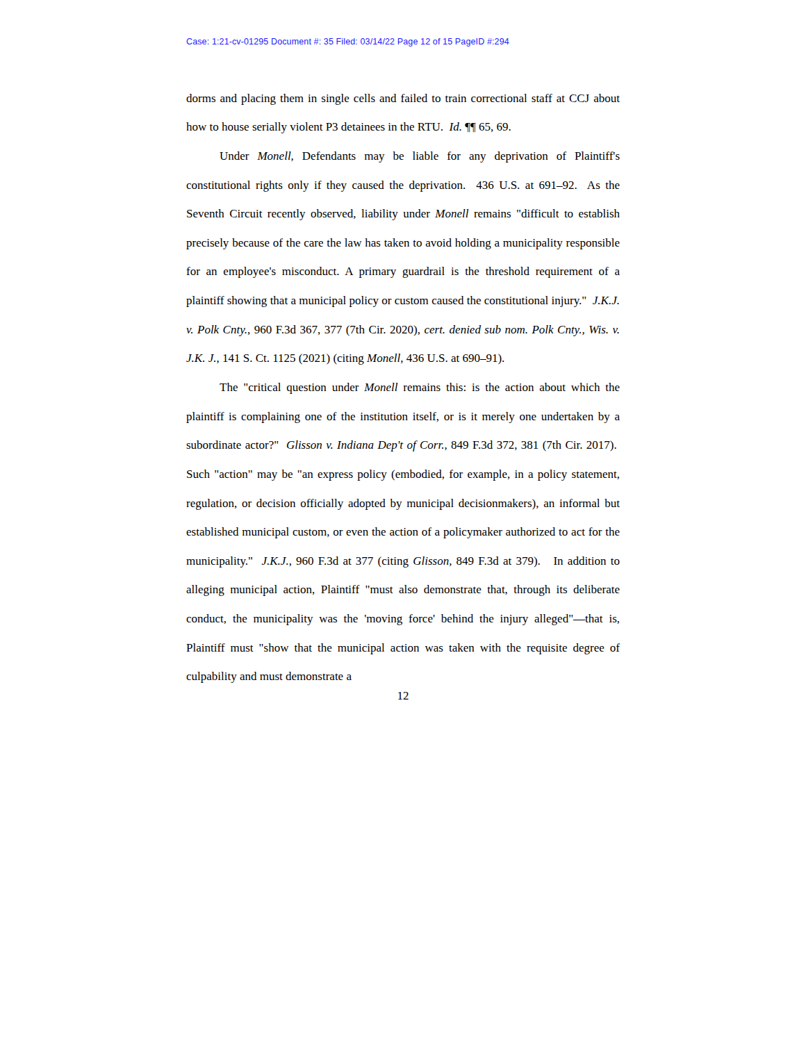Case: 1:21-cv-01295 Document #: 35 Filed: 03/14/22 Page 12 of 15 PageID #:294
dorms and placing them in single cells and failed to train correctional staff at CCJ about how to house serially violent P3 detainees in the RTU. Id. ¶¶ 65, 69.
Under Monell, Defendants may be liable for any deprivation of Plaintiff's constitutional rights only if they caused the deprivation. 436 U.S. at 691–92. As the Seventh Circuit recently observed, liability under Monell remains "difficult to establish precisely because of the care the law has taken to avoid holding a municipality responsible for an employee's misconduct. A primary guardrail is the threshold requirement of a plaintiff showing that a municipal policy or custom caused the constitutional injury." J.K.J. v. Polk Cnty., 960 F.3d 367, 377 (7th Cir. 2020), cert. denied sub nom. Polk Cnty., Wis. v. J.K. J., 141 S. Ct. 1125 (2021) (citing Monell, 436 U.S. at 690–91).
The "critical question under Monell remains this: is the action about which the plaintiff is complaining one of the institution itself, or is it merely one undertaken by a subordinate actor?" Glisson v. Indiana Dep't of Corr., 849 F.3d 372, 381 (7th Cir. 2017). Such "action" may be "an express policy (embodied, for example, in a policy statement, regulation, or decision officially adopted by municipal decisionmakers), an informal but established municipal custom, or even the action of a policymaker authorized to act for the municipality." J.K.J., 960 F.3d at 377 (citing Glisson, 849 F.3d at 379). In addition to alleging municipal action, Plaintiff "must also demonstrate that, through its deliberate conduct, the municipality was the 'moving force' behind the injury alleged"—that is, Plaintiff must "show that the municipal action was taken with the requisite degree of culpability and must demonstrate a
12